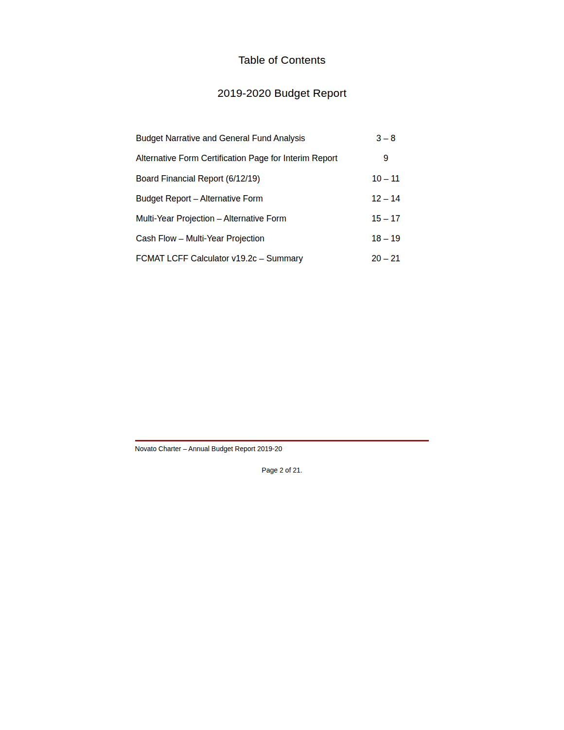Table of Contents
2019-2020 Budget Report
| Budget Narrative and General Fund Analysis | 3 – 8 |
| Alternative Form Certification Page for Interim Report | 9 |
| Board Financial Report (6/12/19) | 10 – 11 |
| Budget Report – Alternative Form | 12 – 14 |
| Multi-Year Projection – Alternative Form | 15 – 17 |
| Cash Flow – Multi-Year Projection | 18 – 19 |
| FCMAT LCFF Calculator v19.2c – Summary | 20 – 21 |
Novato Charter – Annual Budget Report 2019-20
Page 2 of 21.